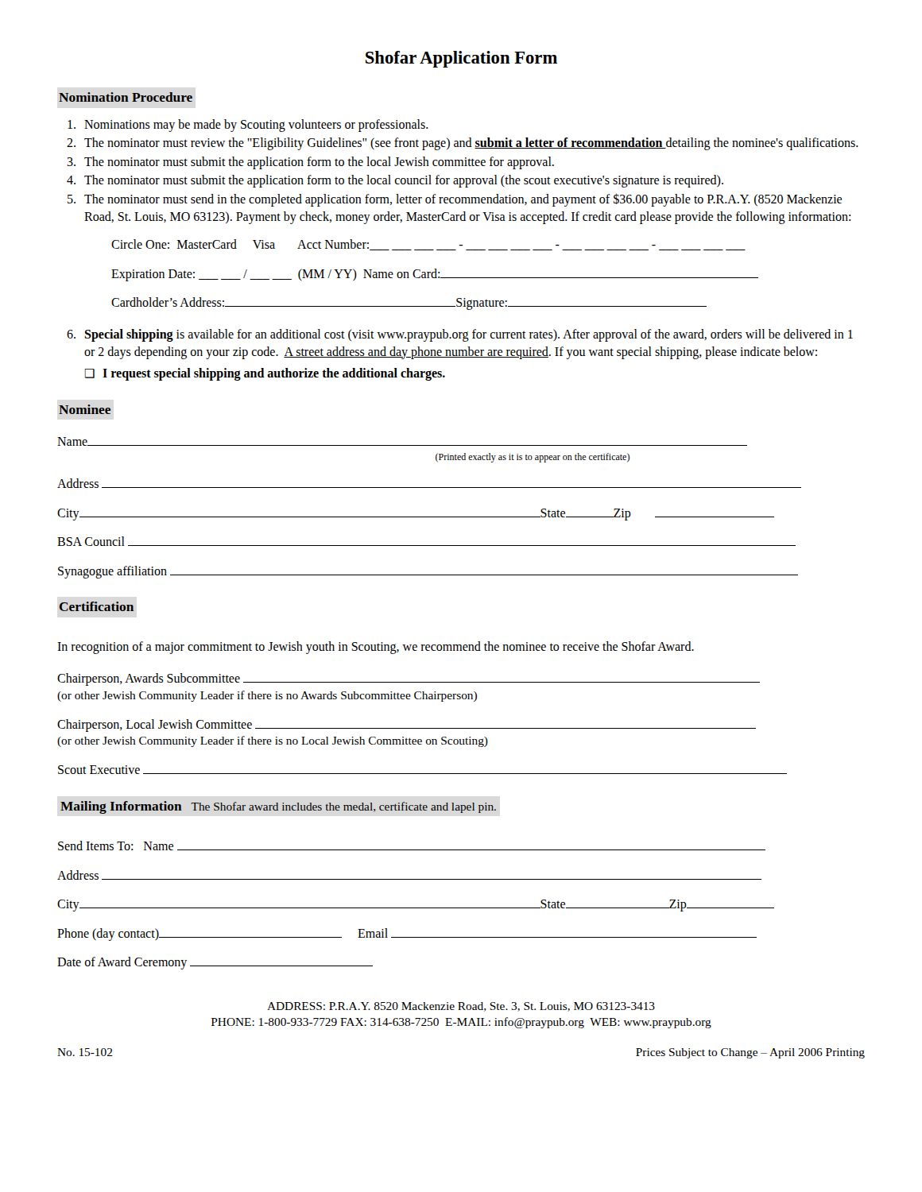Shofar Application Form
Nomination Procedure
Nominations may be made by Scouting volunteers or professionals.
The nominator must review the "Eligibility Guidelines" (see front page) and submit a letter of recommendation detailing the nominee's qualifications.
The nominator must submit the application form to the local Jewish committee for approval.
The nominator must submit the application form to the local council for approval (the scout executive's signature is required).
The nominator must send in the completed application form, letter of recommendation, and payment of $36.00 payable to P.R.A.Y. (8520 Mackenzie Road, St. Louis, MO 63123). Payment by check, money order, MasterCard or Visa is accepted. If credit card please provide the following information:
Circle One: MasterCard Visa Acct Number:___ ___ ___ ___ - ___ ___ ___ ___ - ___ ___ ___ ___ - ___ ___ ___ ___
Expiration Date: ___ ___ / ___ ___ (MM / YY) Name on Card:
Cardholder’s Address: Signature:
Special shipping is available for an additional cost (visit www.praypub.org for current rates). After approval of the award, orders will be delivered in 1 or 2 days depending on your zip code. A street address and day phone number are required. If you want special shipping, please indicate below:
❑I request special shipping and authorize the additional charges.
Nominee
Name
(Printed exactly as it is to appear on the certificate)
Address
City State Zip
BSA Council
Synagogue affiliation
Certification
In recognition of a major commitment to Jewish youth in Scouting, we recommend the nominee to receive the Shofar Award.
Chairperson, Awards Subcommittee
(or other Jewish Community Leader if there is no Awards Subcommittee Chairperson)
Chairperson, Local Jewish Committee
(or other Jewish Community Leader if there is no Local Jewish Committee on Scouting)
Scout Executive
Mailing Information The Shofar award includes the medal, certificate and lapel pin.
Send Items To: Name
Address
City State Zip
Phone (day contact) Email
Date of Award Ceremony
ADDRESS: P.R.A.Y. 8520 Mackenzie Road, Ste. 3, St. Louis, MO 63123-3413
PHONE: 1-800-933-7729 FAX: 314-638-7250 E-MAIL: info@praypub.org WEB: www.praypub.org
No. 15-102 Prices Subject to Change – April 2006 Printing